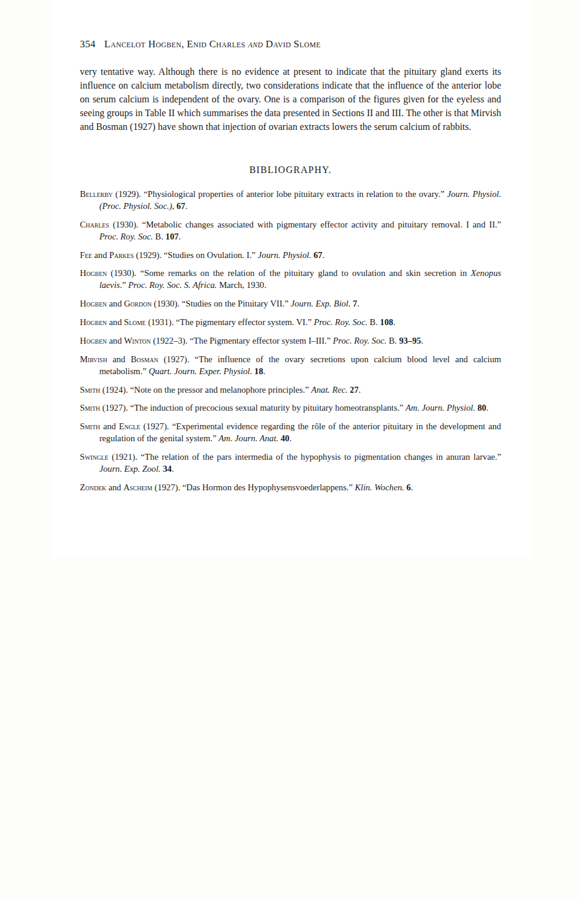354 Lancelot Hogben, Enid Charles and David Slome
very tentative way. Although there is no evidence at present to indicate that the pituitary gland exerts its influence on calcium metabolism directly, two considerations indicate that the influence of the anterior lobe on serum calcium is independent of the ovary. One is a comparison of the figures given for the eyeless and seeing groups in Table II which summarises the data presented in Sections II and III. The other is that Mirvish and Bosman (1927) have shown that injection of ovarian extracts lowers the serum calcium of rabbits.
BIBLIOGRAPHY.
Bellerby (1929). “Physiological properties of anterior lobe pituitary extracts in relation to the ovary.” Journ. Physiol. (Proc. Physiol. Soc.), 67.
Charles (1930). “Metabolic changes associated with pigmentary effector activity and pituitary removal. I and II.” Proc. Roy. Soc. B. 107.
Fee and Parkes (1929). “Studies on Ovulation. I.” Journ. Physiol. 67.
Hogben (1930). “Some remarks on the relation of the pituitary gland to ovulation and skin secretion in Xenopus laevis.” Proc. Roy. Soc. S. Africa. March, 1930.
Hogben and Gordon (1930). “Studies on the Pituitary VII.” Journ. Exp. Biol. 7.
Hogben and Slome (1931). “The pigmentary effector system. VI.” Proc. Roy. Soc. B. 108.
Hogben and Winton (1922–3). “The Pigmentary effector system I–III.” Proc. Roy. Soc. B. 93–95.
Mirvish and Bosman (1927). “The influence of the ovary secretions upon calcium blood level and calcium metabolism.” Quart. Journ. Exper. Physiol. 18.
Smith (1924). “Note on the pressor and melanophore principles.” Anat. Rec. 27.
Smith (1927). “The induction of precocious sexual maturity by pituitary homeotransplants.” Am. Journ. Physiol. 80.
Smith and Engle (1927). “Experimental evidence regarding the rôle of the anterior pituitary in the development and regulation of the genital system.” Am. Journ. Anat. 40.
Swingle (1921). “The relation of the pars intermedia of the hypophysis to pigmentation changes in anuran larvae.” Journ. Exp. Zool. 34.
Zondek and Ascheim (1927). “Das Hormon des Hypophysensvoederlappens.” Klin. Wochen. 6.